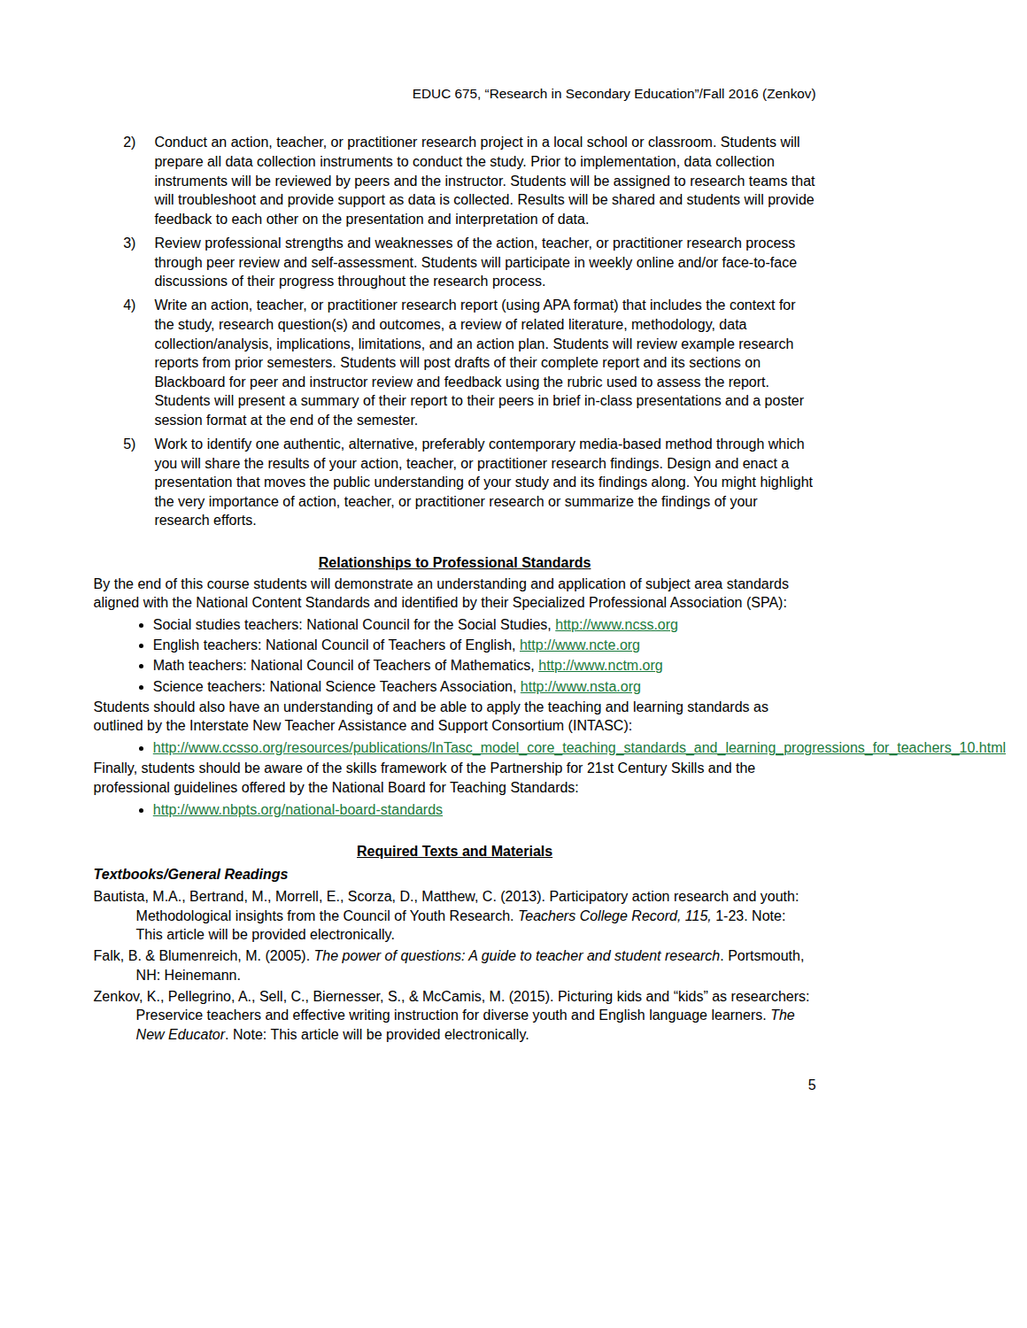EDUC 675, “Research in Secondary Education”/Fall 2016 (Zenkov)
2) Conduct an action, teacher, or practitioner research project in a local school or classroom. Students will prepare all data collection instruments to conduct the study. Prior to implementation, data collection instruments will be reviewed by peers and the instructor. Students will be assigned to research teams that will troubleshoot and provide support as data is collected. Results will be shared and students will provide feedback to each other on the presentation and interpretation of data.
3) Review professional strengths and weaknesses of the action, teacher, or practitioner research process through peer review and self-assessment. Students will participate in weekly online and/or face-to-face discussions of their progress throughout the research process.
4) Write an action, teacher, or practitioner research report (using APA format) that includes the context for the study, research question(s) and outcomes, a review of related literature, methodology, data collection/analysis, implications, limitations, and an action plan. Students will review example research reports from prior semesters. Students will post drafts of their complete report and its sections on Blackboard for peer and instructor review and feedback using the rubric used to assess the report. Students will present a summary of their report to their peers in brief in-class presentations and a poster session format at the end of the semester.
5) Work to identify one authentic, alternative, preferably contemporary media-based method through which you will share the results of your action, teacher, or practitioner research findings. Design and enact a presentation that moves the public understanding of your study and its findings along. You might highlight the very importance of action, teacher, or practitioner research or summarize the findings of your research efforts.
Relationships to Professional Standards
By the end of this course students will demonstrate an understanding and application of subject area standards aligned with the National Content Standards and identified by their Specialized Professional Association (SPA):
Social studies teachers: National Council for the Social Studies, http://www.ncss.org
English teachers: National Council of Teachers of English, http://www.ncte.org
Math teachers: National Council of Teachers of Mathematics, http://www.nctm.org
Science teachers: National Science Teachers Association, http://www.nsta.org
Students should also have an understanding of and be able to apply the teaching and learning standards as outlined by the Interstate New Teacher Assistance and Support Consortium (INTASC):
http://www.ccsso.org/resources/publications/InTasc_model_core_teaching_standards_and_learning_progressions_for_teachers_10.html
Finally, students should be aware of the skills framework of the Partnership for 21st Century Skills and the professional guidelines offered by the National Board for Teaching Standards:
http://www.nbpts.org/national-board-standards
Required Texts and Materials
Textbooks/General Readings
Bautista, M.A., Bertrand, M., Morrell, E., Scorza, D., Matthew, C. (2013). Participatory action research and youth: Methodological insights from the Council of Youth Research. Teachers College Record, 115, 1-23. Note: This article will be provided electronically.
Falk, B. & Blumenreich, M. (2005). The power of questions: A guide to teacher and student research. Portsmouth, NH: Heinemann.
Zenkov, K., Pellegrino, A., Sell, C., Biernesser, S., & McCamis, M. (2015). Picturing kids and “kids” as researchers: Preservice teachers and effective writing instruction for diverse youth and English language learners. The New Educator. Note: This article will be provided electronically.
5